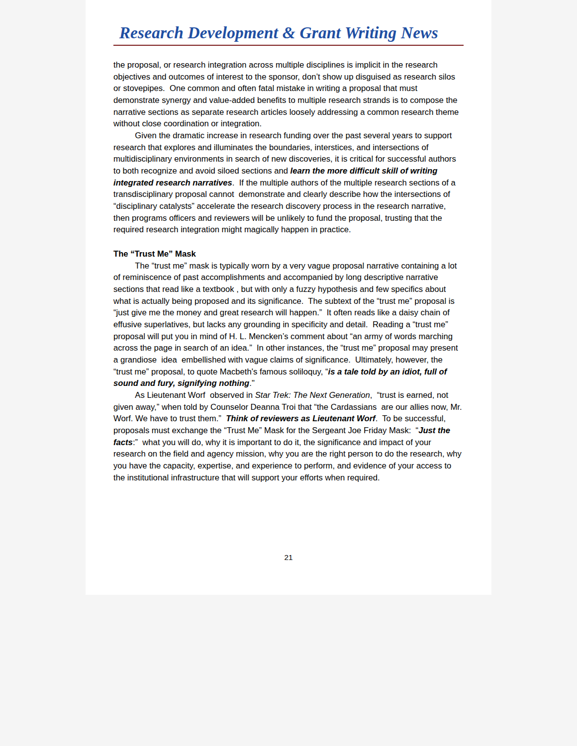Research Development & Grant Writing News
the proposal, or research integration across multiple disciplines is implicit in the research objectives and outcomes of interest to the sponsor, don’t show up disguised as research silos or stovepipes. One common and often fatal mistake in writing a proposal that must demonstrate synergy and value-added benefits to multiple research strands is to compose the narrative sections as separate research articles loosely addressing a common research theme without close coordination or integration.
Given the dramatic increase in research funding over the past several years to support research that explores and illuminates the boundaries, interstices, and intersections of multidisciplinary environments in search of new discoveries, it is critical for successful authors to both recognize and avoid siloed sections and learn the more difficult skill of writing integrated research narratives. If the multiple authors of the multiple research sections of a transdisciplinary proposal cannot demonstrate and clearly describe how the intersections of “disciplinary catalysts” accelerate the research discovery process in the research narrative, then programs officers and reviewers will be unlikely to fund the proposal, trusting that the required research integration might magically happen in practice.
The “Trust Me” Mask
The “trust me” mask is typically worn by a very vague proposal narrative containing a lot of reminiscence of past accomplishments and accompanied by long descriptive narrative sections that read like a textbook , but with only a fuzzy hypothesis and few specifics about what is actually being proposed and its significance. The subtext of the “trust me” proposal is “just give me the money and great research will happen.” It often reads like a daisy chain of effusive superlatives, but lacks any grounding in specificity and detail. Reading a “trust me” proposal will put you in mind of H. L. Mencken’s comment about “an army of words marching across the page in search of an idea.” In other instances, the “trust me” proposal may present a grandiose idea embellished with vague claims of significance. Ultimately, however, the “trust me” proposal, to quote Macbeth's famous soliloquy, “is a tale told by an idiot, full of sound and fury, signifying nothing."
As Lieutenant Worf observed in Star Trek: The Next Generation, “trust is earned, not given away,” when told by Counselor Deanna Troi that “the Cardassians are our allies now, Mr. Worf. We have to trust them.” Think of reviewers as Lieutenant Worf. To be successful, proposals must exchange the “Trust Me” Mask for the Sergeant Joe Friday Mask: “Just the facts:” what you will do, why it is important to do it, the significance and impact of your research on the field and agency mission, why you are the right person to do the research, why you have the capacity, expertise, and experience to perform, and evidence of your access to the institutional infrastructure that will support your efforts when required.
21